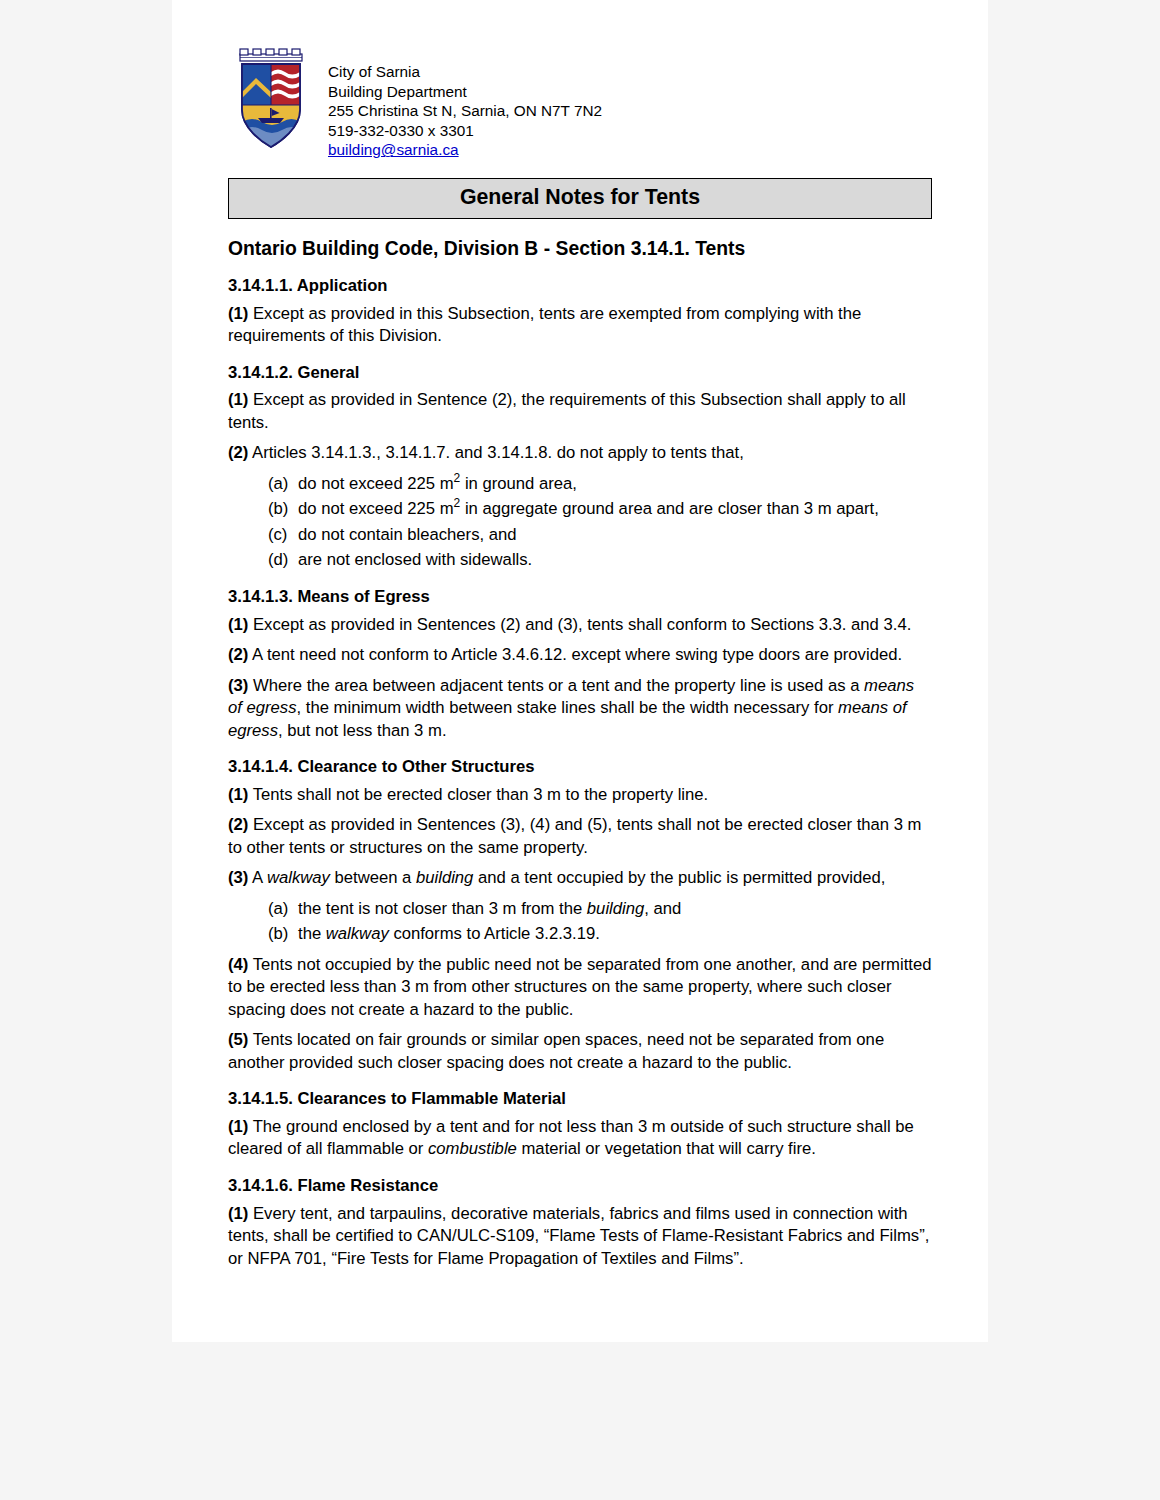City of Sarnia
Building Department
255 Christina St N, Sarnia, ON N7T 7N2
519-332-0330 x 3301
building@sarnia.ca
General Notes for Tents
Ontario Building Code, Division B - Section 3.14.1. Tents
3.14.1.1. Application
(1) Except as provided in this Subsection, tents are exempted from complying with the requirements of this Division.
3.14.1.2. General
(1) Except as provided in Sentence (2), the requirements of this Subsection shall apply to all tents.
(2) Articles 3.14.1.3., 3.14.1.7. and 3.14.1.8. do not apply to tents that,
(a) do not exceed 225 m2 in ground area,
(b) do not exceed 225 m2 in aggregate ground area and are closer than 3 m apart,
(c) do not contain bleachers, and
(d) are not enclosed with sidewalls.
3.14.1.3. Means of Egress
(1) Except as provided in Sentences (2) and (3), tents shall conform to Sections 3.3. and 3.4.
(2) A tent need not conform to Article 3.4.6.12. except where swing type doors are provided.
(3) Where the area between adjacent tents or a tent and the property line is used as a means of egress, the minimum width between stake lines shall be the width necessary for means of egress, but not less than 3 m.
3.14.1.4. Clearance to Other Structures
(1) Tents shall not be erected closer than 3 m to the property line.
(2) Except as provided in Sentences (3), (4) and (5), tents shall not be erected closer than 3 m to other tents or structures on the same property.
(3) A walkway between a building and a tent occupied by the public is permitted provided,
(a) the tent is not closer than 3 m from the building, and
(b) the walkway conforms to Article 3.2.3.19.
(4) Tents not occupied by the public need not be separated from one another, and are permitted to be erected less than 3 m from other structures on the same property, where such closer spacing does not create a hazard to the public.
(5) Tents located on fair grounds or similar open spaces, need not be separated from one another provided such closer spacing does not create a hazard to the public.
3.14.1.5. Clearances to Flammable Material
(1) The ground enclosed by a tent and for not less than 3 m outside of such structure shall be cleared of all flammable or combustible material or vegetation that will carry fire.
3.14.1.6. Flame Resistance
(1) Every tent, and tarpaulins, decorative materials, fabrics and films used in connection with tents, shall be certified to CAN/ULC-S109, “Flame Tests of Flame-Resistant Fabrics and Films”, or NFPA 701, “Fire Tests for Flame Propagation of Textiles and Films”.